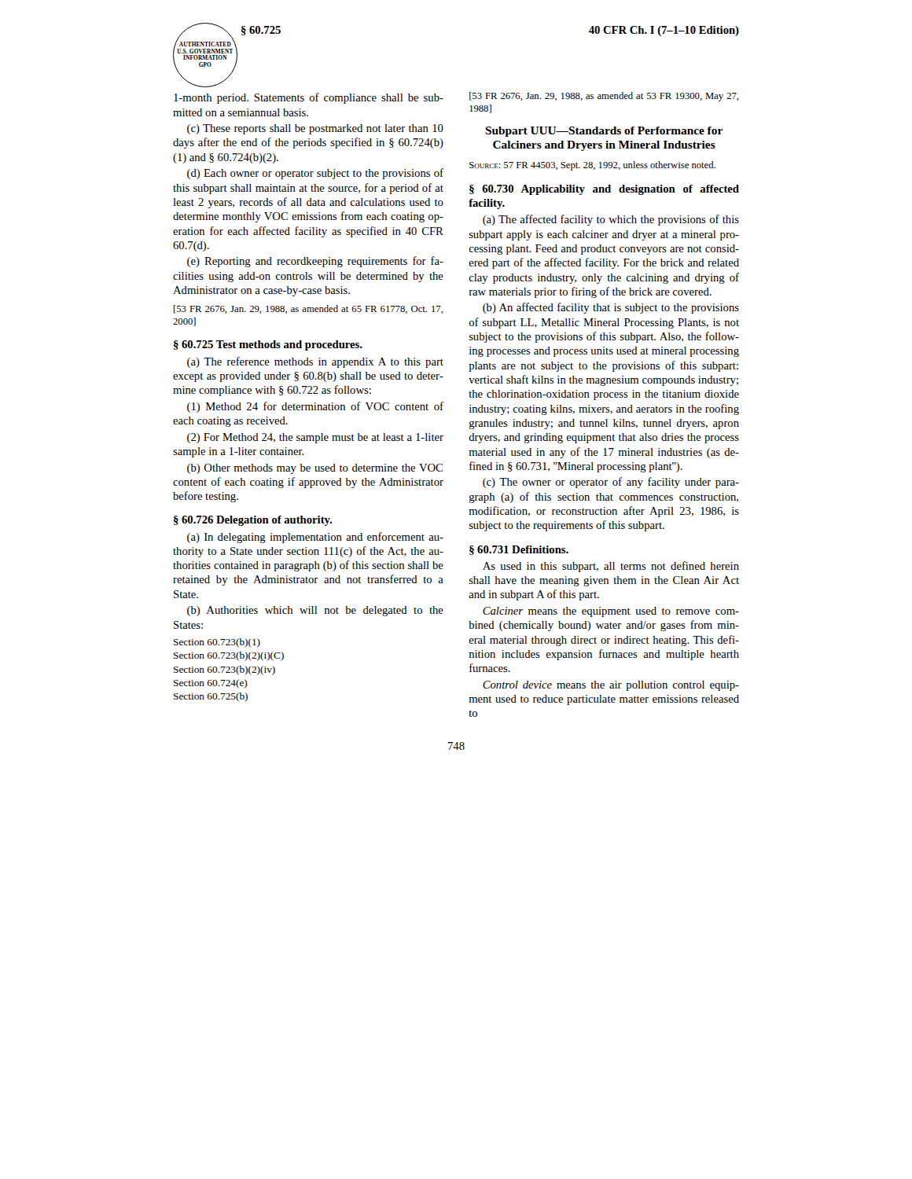Authenticated
U.S. Government
Information
GPO
§ 60.725 40 CFR Ch. I (7–1–10 Edition)
1-month period. Statements of compliance shall be submitted on a semiannual basis.
(c) These reports shall be postmarked not later than 10 days after the end of the periods specified in § 60.724(b)(1) and § 60.724(b)(2).
(d) Each owner or operator subject to the provisions of this subpart shall maintain at the source, for a period of at least 2 years, records of all data and calculations used to determine monthly VOC emissions from each coating operation for each affected facility as specified in 40 CFR 60.7(d).
(e) Reporting and recordkeeping requirements for facilities using add-on controls will be determined by the Administrator on a case-by-case basis.
[53 FR 2676, Jan. 29, 1988, as amended at 65 FR 61778, Oct. 17, 2000]
§ 60.725 Test methods and procedures.
(a) The reference methods in appendix A to this part except as provided under § 60.8(b) shall be used to determine compliance with § 60.722 as follows:
(1) Method 24 for determination of VOC content of each coating as received.
(2) For Method 24, the sample must be at least a 1-liter sample in a 1-liter container.
(b) Other methods may be used to determine the VOC content of each coating if approved by the Administrator before testing.
§ 60.726 Delegation of authority.
(a) In delegating implementation and enforcement authority to a State under section 111(c) of the Act, the authorities contained in paragraph (b) of this section shall be retained by the Administrator and not transferred to a State.
(b) Authorities which will not be delegated to the States:
Section 60.723(b)(1)
Section 60.723(b)(2)(i)(C)
Section 60.723(b)(2)(iv)
Section 60.724(e)
Section 60.725(b)
[53 FR 2676, Jan. 29, 1988, as amended at 53 FR 19300, May 27, 1988]
Subpart UUU—Standards of Performance for Calciners and Dryers in Mineral Industries
Source: 57 FR 44503, Sept. 28, 1992, unless otherwise noted.
§ 60.730 Applicability and designation of affected facility.
(a) The affected facility to which the provisions of this subpart apply is each calciner and dryer at a mineral processing plant. Feed and product conveyors are not considered part of the affected facility. For the brick and related clay products industry, only the calcining and drying of raw materials prior to firing of the brick are covered.
(b) An affected facility that is subject to the provisions of subpart LL, Metallic Mineral Processing Plants, is not subject to the provisions of this subpart. Also, the following processes and process units used at mineral processing plants are not subject to the provisions of this subpart: vertical shaft kilns in the magnesium compounds industry; the chlorination-oxidation process in the titanium dioxide industry; coating kilns, mixers, and aerators in the roofing granules industry; and tunnel kilns, tunnel dryers, apron dryers, and grinding equipment that also dries the process material used in any of the 17 mineral industries (as defined in § 60.731, ''Mineral processing plant'').
(c) The owner or operator of any facility under paragraph (a) of this section that commences construction, modification, or reconstruction after April 23, 1986, is subject to the requirements of this subpart.
§ 60.731 Definitions.
As used in this subpart, all terms not defined herein shall have the meaning given them in the Clean Air Act and in subpart A of this part.
Calciner means the equipment used to remove combined (chemically bound) water and/or gases from mineral material through direct or indirect heating. This definition includes expansion furnaces and multiple hearth furnaces.
Control device means the air pollution control equipment used to reduce particulate matter emissions released to
748